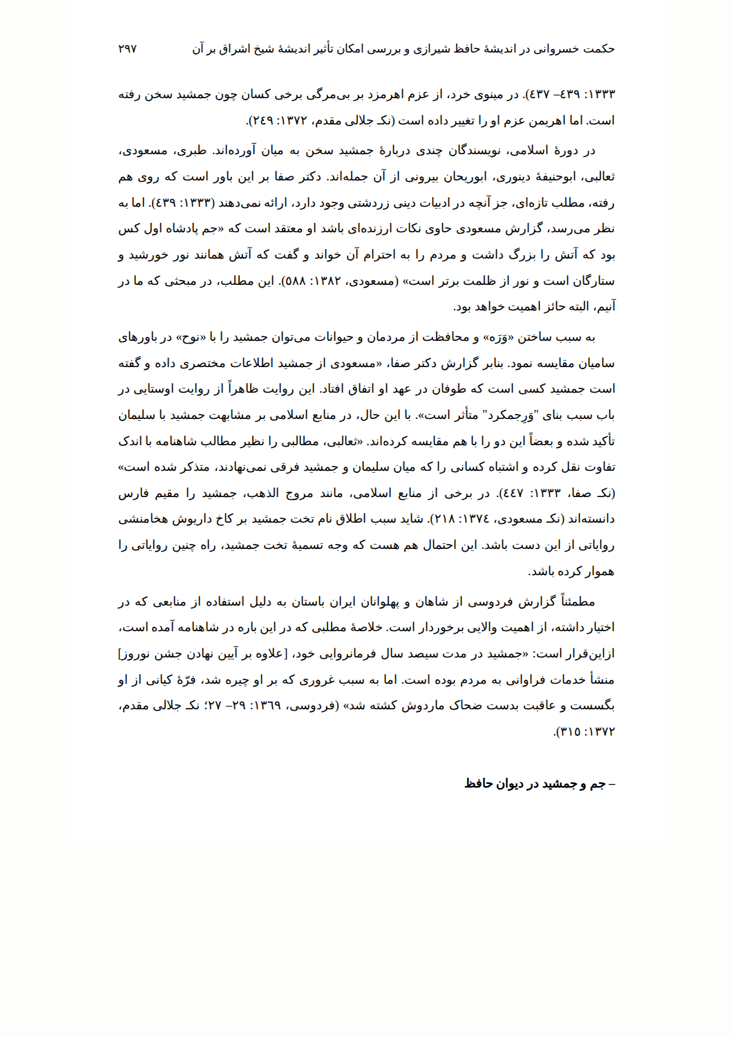حکمت خسروانی در اندیشهٔ حافظ شیرازی و بررسی امکان تأثیر اندیشهٔ شیخ اشراق بر آن ۲۹۷
۱۳۳۳: ٤٣٩– ٤٣٧). در مینوی خرد، از عزم اهرمزد بر بی‌مرگی برخی کسان چون جمشید سخن رفته است. اما اهریمن عزم او را تغییر داده است (نکـ جلالی مقدم، ۱۳۷۲: ٢٤٩).
در دورهٔ اسلامی، نویسندگان چندی دربارهٔ جمشید سخن به میان آورده‌اند. طبری، مسعودی، ثعالبی، ابوحنیفهٔ دینوری، ابوریحان بیرونی از آن جمله‌اند. دکتر صفا بر این باور است که روی هم رفته، مطلب تازه‌ای، جز آنچه در ادبیات دینی زردشتی وجود دارد، ارائه نمی‌دهند (۱۳۳۳: ٤٣٩). اما به نظر می‌رسد، گزارش مسعودی حاوی نکات ارزنده‌ای باشد او معتقد است که «جم پادشاه اول کس بود که آتش را بزرگ داشت و مردم را به احترام آن خواند و گفت که آتش همانند نور خورشید و ستارگان است و نور از ظلمت برتر است» (مسعودی، ۱۳۸۲: ٥٨٨). این مطلب، در مبحثی که ما در آنیم، البته حائز اهمیت خواهد بود.
به سبب ساختن «وَرَه» و محافظت از مردمان و حیوانات می‌توان جمشید را با «نوح» در باورهای سامیان مقایسه نمود. بنابر گزارش دکتر صفا، «مسعودی از جمشید اطلاعات مختصری داده و گفته است جمشید کسی است که طوفان در عهد او اتفاق افتاد. این روایت ظاهراً از روایت اوستایی در باب سبب بنای "وَرِجمکرد" متأثر است». با این حال، در منابع اسلامی بر مشابهت جمشید با سلیمان تأکید شده و بعضاً این دو را با هم مقایسه کرده‌اند. «ثعالبی، مطالبی را نظیر مطالب شاهنامه با اندک تفاوت نقل کرده و اشتباه کسانی را که میان سلیمان و جمشید فرقی نمی‌نهادند، متذکر شده است» (نکـ صفا، ۱۳۳۳: ٤٤٧). در برخی از منابع اسلامی، مانند مروج الذهب، جمشید را مقیم فارس دانسته‌اند (نکـ مسعودی، ۱۳۷٤: ٢١٨). شاید سبب اطلاق نام تخت جمشید بر کاخ داریوش هخامنشی روایاتی از این دست باشد. این احتمال هم هست که وجه تسمیهٔ تخت جمشید، راه چنین روایاتی را هموار کرده باشد.
مطمئناً گزارش فردوسی از شاهان و پهلوانان ایران باستان به دلیل استفاده از منابعی که در اختیار داشته، از اهمیت والایی برخوردار است. خلاصهٔ مطلبی که در این باره در شاهنامه آمده است، ازاین‌قرار است: «جمشید در مدت سیصد سال فرمانروایی خود، [علاوه بر آیین نهادن جشن نوروز] منشأ خدمات فراوانی به مردم بوده است. اما به سبب غروری که بر او چیره شد، فرّهٔ کیانی از او بگسست و عاقبت بدست ضحاک ماردوش کشته شد» (فردوسی، ۱۳٦۹: ٢۹– ٢۷؛ نکـ جلالی مقدم، ۱۳۷۲: ۳۱٥).
– جم و جمشید در دیوان حافظ